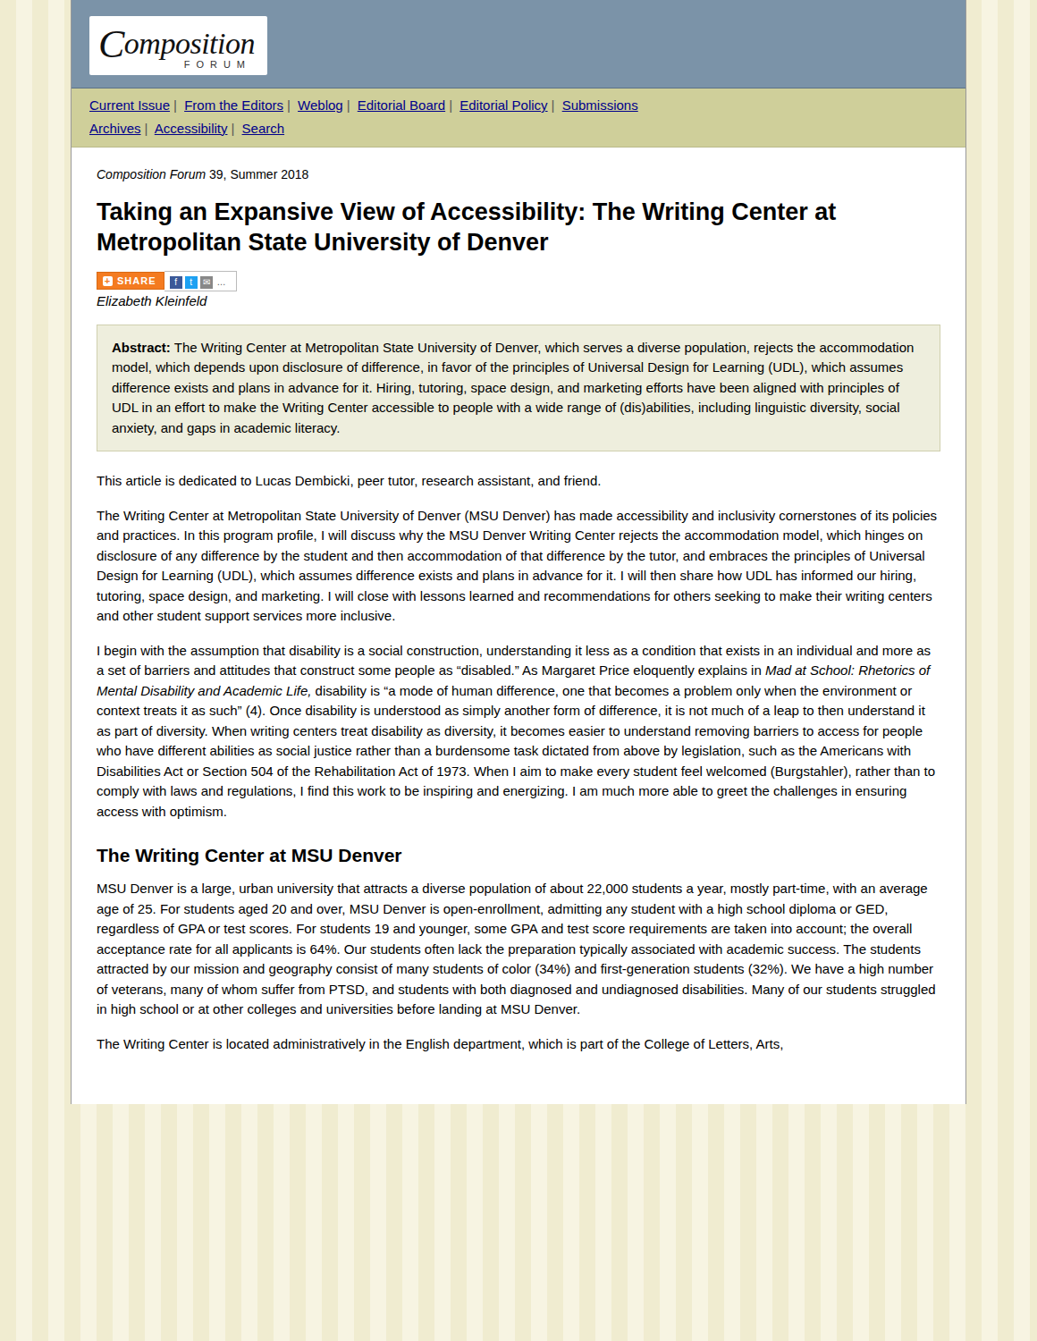Composition FORUM
Current Issue| From the Editors| Weblog| Editorial Board| Editorial Policy| Submissions
Archives| Accessibility| Search
Composition Forum 39, Summer 2018
Taking an Expansive View of Accessibility: The Writing Center at Metropolitan State University of Denver
+SHARE ft✉…
Elizabeth Kleinfeld
Abstract: The Writing Center at Metropolitan State University of Denver, which serves a diverse population, rejects the accommodation model, which depends upon disclosure of difference, in favor of the principles of Universal Design for Learning (UDL), which assumes difference exists and plans in advance for it. Hiring, tutoring, space design, and marketing efforts have been aligned with principles of UDL in an effort to make the Writing Center accessible to people with a wide range of (dis)abilities, including linguistic diversity, social anxiety, and gaps in academic literacy.
This article is dedicated to Lucas Dembicki, peer tutor, research assistant, and friend.
The Writing Center at Metropolitan State University of Denver (MSU Denver) has made accessibility and inclusivity cornerstones of its policies and practices. In this program profile, I will discuss why the MSU Denver Writing Center rejects the accommodation model, which hinges on disclosure of any difference by the student and then accommodation of that difference by the tutor, and embraces the principles of Universal Design for Learning (UDL), which assumes difference exists and plans in advance for it. I will then share how UDL has informed our hiring, tutoring, space design, and marketing. I will close with lessons learned and recommendations for others seeking to make their writing centers and other student support services more inclusive.
I begin with the assumption that disability is a social construction, understanding it less as a condition that exists in an individual and more as a set of barriers and attitudes that construct some people as “disabled.” As Margaret Price eloquently explains in Mad at School: Rhetorics of Mental Disability and Academic Life, disability is “a mode of human difference, one that becomes a problem only when the environment or context treats it as such” (4). Once disability is understood as simply another form of difference, it is not much of a leap to then understand it as part of diversity. When writing centers treat disability as diversity, it becomes easier to understand removing barriers to access for people who have different abilities as social justice rather than a burdensome task dictated from above by legislation, such as the Americans with Disabilities Act or Section 504 of the Rehabilitation Act of 1973. When I aim to make every student feel welcomed (Burgstahler), rather than to comply with laws and regulations, I find this work to be inspiring and energizing. I am much more able to greet the challenges in ensuring access with optimism.
The Writing Center at MSU Denver
MSU Denver is a large, urban university that attracts a diverse population of about 22,000 students a year, mostly part-time, with an average age of 25. For students aged 20 and over, MSU Denver is open-enrollment, admitting any student with a high school diploma or GED, regardless of GPA or test scores. For students 19 and younger, some GPA and test score requirements are taken into account; the overall acceptance rate for all applicants is 64%. Our students often lack the preparation typically associated with academic success. The students attracted by our mission and geography consist of many students of color (34%) and first-generation students (32%). We have a high number of veterans, many of whom suffer from PTSD, and students with both diagnosed and undiagnosed disabilities. Many of our students struggled in high school or at other colleges and universities before landing at MSU Denver.
The Writing Center is located administratively in the English department, which is part of the College of Letters, Arts,